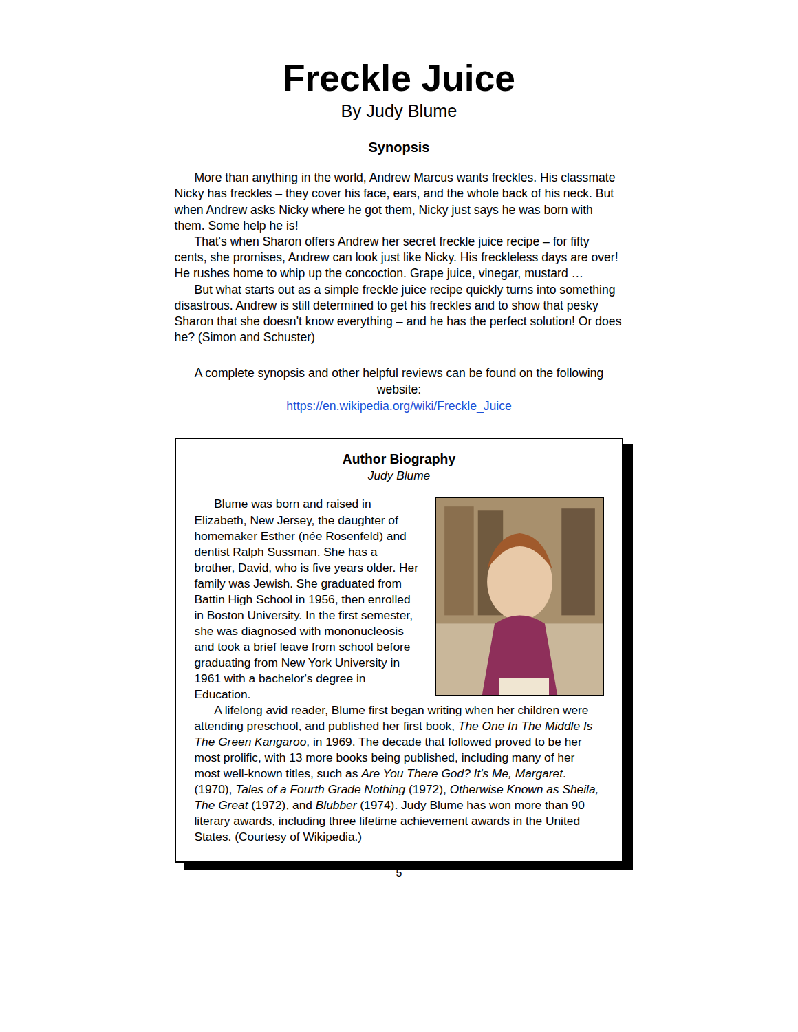Freckle Juice
By Judy Blume
Synopsis
More than anything in the world, Andrew Marcus wants freckles. His classmate Nicky has freckles – they cover his face, ears, and the whole back of his neck. But when Andrew asks Nicky where he got them, Nicky just says he was born with them. Some help he is!
That's when Sharon offers Andrew her secret freckle juice recipe – for fifty cents, she promises, Andrew can look just like Nicky. His freckleless days are over! He rushes home to whip up the concoction. Grape juice, vinegar, mustard …
But what starts out as a simple freckle juice recipe quickly turns into something disastrous. Andrew is still determined to get his freckles and to show that pesky Sharon that she doesn't know everything – and he has the perfect solution! Or does he? (Simon and Schuster)
A complete synopsis and other helpful reviews can be found on the following website:
https://en.wikipedia.org/wiki/Freckle_Juice
Author Biography
Judy Blume
Blume was born and raised in Elizabeth, New Jersey, the daughter of homemaker Esther (née Rosenfeld) and dentist Ralph Sussman. She has a brother, David, who is five years older. Her family was Jewish. She graduated from Battin High School in 1956, then enrolled in Boston University. In the first semester, she was diagnosed with mononucleosis and took a brief leave from school before graduating from New York University in 1961 with a bachelor's degree in Education.
A lifelong avid reader, Blume first began writing when her children were attending preschool, and published her first book, The One In The Middle Is The Green Kangaroo, in 1969. The decade that followed proved to be her most prolific, with 13 more books being published, including many of her most well-known titles, such as Are You There God? It's Me, Margaret. (1970), Tales of a Fourth Grade Nothing (1972), Otherwise Known as Sheila, The Great (1972), and Blubber (1974). Judy Blume has won more than 90 literary awards, including three lifetime achievement awards in the United States. (Courtesy of Wikipedia.)
5